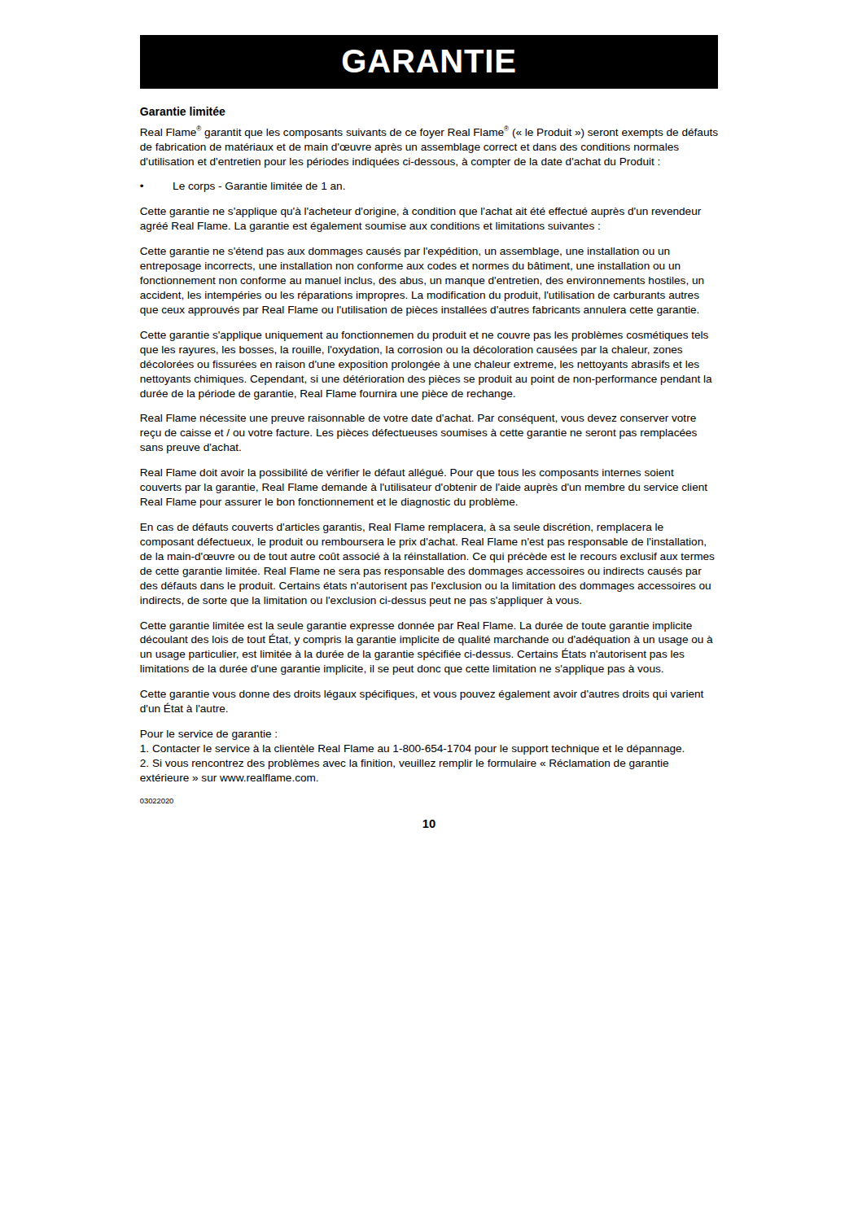GARANTIE
Garantie limitée
Real Flame® garantit que les composants suivants de ce foyer Real Flame® (« le Produit ») seront exempts de défauts de fabrication de matériaux et de main d'œuvre après un assemblage correct et dans des conditions normales d'utilisation et d'entretien pour les périodes indiquées ci-dessous, à compter de la date d'achat du Produit :
• Le corps - Garantie limitée de 1 an.
Cette garantie ne s'applique qu'à l'acheteur d'origine, à condition que l'achat ait été effectué auprès d'un revendeur agréé Real Flame. La garantie est également soumise aux conditions et limitations suivantes :
Cette garantie ne s'étend pas aux dommages causés par l'expédition, un assemblage, une installation ou un entreposage incorrects, une installation non conforme aux codes et normes du bâtiment, une installation ou un fonctionnement non conforme au manuel inclus, des abus, un manque d'entretien, des environnements hostiles, un accident, les intempéries ou les réparations impropres. La modification du produit, l'utilisation de carburants autres que ceux approuvés par Real Flame ou l'utilisation de pièces installées d'autres fabricants annulera cette garantie.
Cette garantie s'applique uniquement au fonctionnemen du produit et ne couvre pas les problèmes cosmétiques tels que les rayures, les bosses, la rouille, l'oxydation, la corrosion ou la décoloration causées par la chaleur, zones décolorées ou fissurées en raison d'une exposition prolongée à une chaleur extreme, les nettoyants abrasifs et les nettoyants chimiques. Cependant, si une détérioration des pièces se produit au point de non-performance pendant la durée de la période de garantie, Real Flame fournira une pièce de rechange.
Real Flame nécessite une preuve raisonnable de votre date d'achat. Par conséquent, vous devez conserver votre reçu de caisse et / ou votre facture. Les pièces défectueuses soumises à cette garantie ne seront pas remplacées sans preuve d'achat.
Real Flame doit avoir la possibilité de vérifier le défaut allégué. Pour que tous les composants internes soient couverts par la garantie, Real Flame demande à l'utilisateur d'obtenir de l'aide auprès d'un membre du service client Real Flame pour assurer le bon fonctionnement et le diagnostic du problème.
En cas de défauts couverts d'articles garantis, Real Flame remplacera, à sa seule discrétion, remplacera le composant défectueux, le produit ou remboursera le prix d'achat. Real Flame n'est pas responsable de l'installation, de la main-d'œuvre ou de tout autre coût associé à la réinstallation. Ce qui précède est le recours exclusif aux termes de cette garantie limitée. Real Flame ne sera pas responsable des dommages accessoires ou indirects causés par des défauts dans le produit. Certains états n'autorisent pas l'exclusion ou la limitation des dommages accessoires ou indirects, de sorte que la limitation ou l'exclusion ci-dessus peut ne pas s'appliquer à vous.
Cette garantie limitée est la seule garantie expresse donnée par Real Flame. La durée de toute garantie implicite découlant des lois de tout État, y compris la garantie implicite de qualité marchande ou d'adéquation à un usage ou à un usage particulier, est limitée à la durée de la garantie spécifiée ci-dessus. Certains États n'autorisent pas les limitations de la durée d'une garantie implicite, il se peut donc que cette limitation ne s'applique pas à vous.
Cette garantie vous donne des droits légaux spécifiques, et vous pouvez également avoir d'autres droits qui varient d'un État à l'autre.
Pour le service de garantie :
1. Contacter le service à la clientèle Real Flame au 1-800-654-1704 pour le support technique et le dépannage.
2. Si vous rencontrez des problèmes avec la finition, veuillez remplir le formulaire « Réclamation de garantie extérieure » sur www.realflame.com.
03022020
10